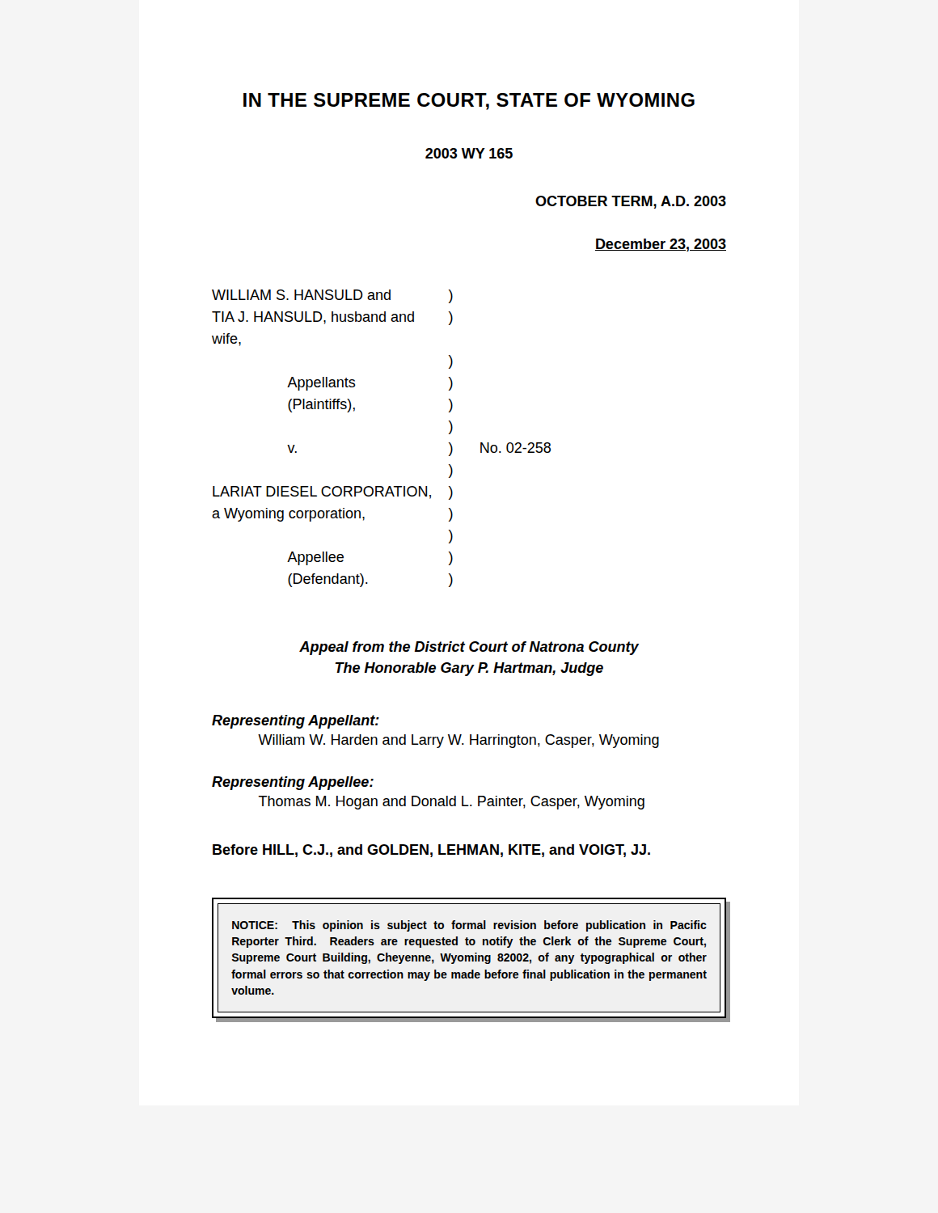IN THE SUPREME COURT, STATE OF WYOMING
2003 WY 165
OCTOBER TERM, A.D. 2003
December 23, 2003
| WILLIAM S. HANSULD and TIA J. HANSULD, husband and wife, | ) ) | |
| | ) | |
| Appellants (Plaintiffs), | ) ) | |
| | ) | |
| v. | ) | No. 02-258 |
| | ) | |
| LARIAT DIESEL CORPORATION, a Wyoming corporation, | ) ) | |
| | ) | |
| Appellee (Defendant). | ) ) | |
Appeal from the District Court of Natrona County
The Honorable Gary P. Hartman, Judge
Representing Appellant:
William W. Harden and Larry W. Harrington, Casper, Wyoming
Representing Appellee:
Thomas M. Hogan and Donald L. Painter, Casper, Wyoming
Before HILL, C.J., and GOLDEN, LEHMAN, KITE, and VOIGT, JJ.
NOTICE: This opinion is subject to formal revision before publication in Pacific Reporter Third. Readers are requested to notify the Clerk of the Supreme Court, Supreme Court Building, Cheyenne, Wyoming 82002, of any typographical or other formal errors so that correction may be made before final publication in the permanent volume.